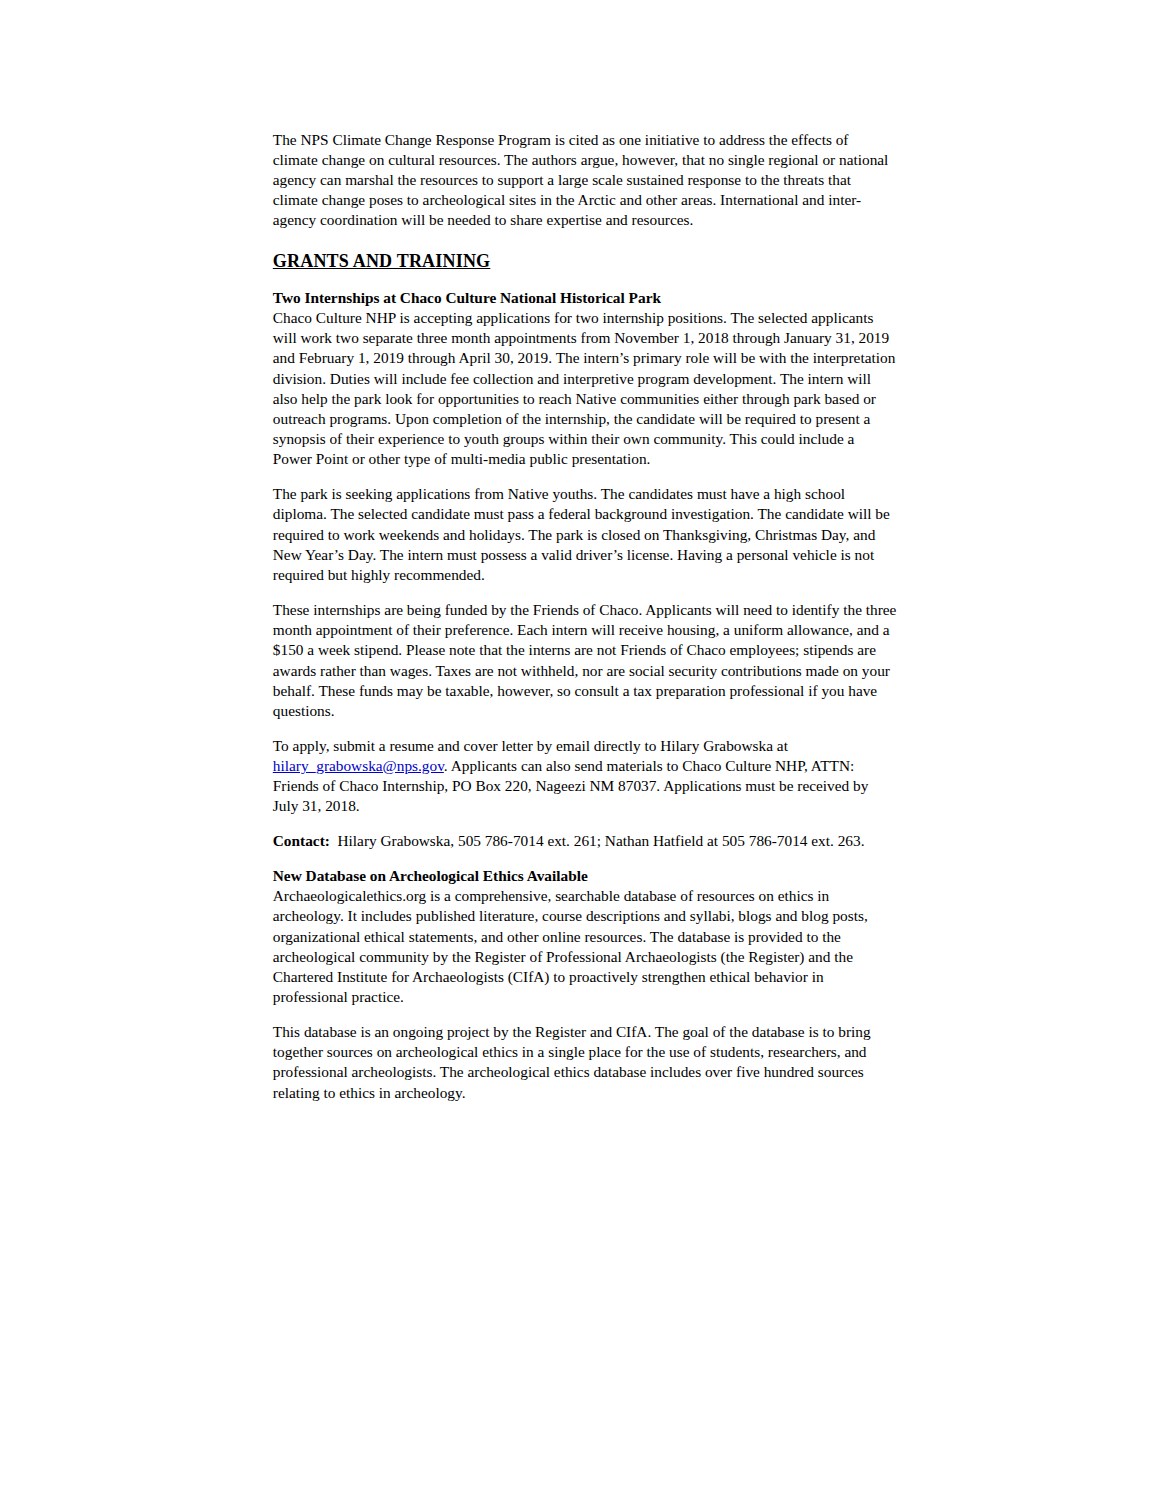The NPS Climate Change Response Program is cited as one initiative to address the effects of climate change on cultural resources. The authors argue, however, that no single regional or national agency can marshal the resources to support a large scale sustained response to the threats that climate change poses to archeological sites in the Arctic and other areas. International and inter-agency coordination will be needed to share expertise and resources.
GRANTS AND TRAINING
Two Internships at Chaco Culture National Historical Park
Chaco Culture NHP is accepting applications for two internship positions. The selected applicants will work two separate three month appointments from November 1, 2018 through January 31, 2019 and February 1, 2019 through April 30, 2019. The intern’s primary role will be with the interpretation division. Duties will include fee collection and interpretive program development. The intern will also help the park look for opportunities to reach Native communities either through park based or outreach programs. Upon completion of the internship, the candidate will be required to present a synopsis of their experience to youth groups within their own community. This could include a Power Point or other type of multi-media public presentation.
The park is seeking applications from Native youths. The candidates must have a high school diploma. The selected candidate must pass a federal background investigation. The candidate will be required to work weekends and holidays. The park is closed on Thanksgiving, Christmas Day, and New Year’s Day. The intern must possess a valid driver’s license. Having a personal vehicle is not required but highly recommended.
These internships are being funded by the Friends of Chaco. Applicants will need to identify the three month appointment of their preference. Each intern will receive housing, a uniform allowance, and a $150 a week stipend. Please note that the interns are not Friends of Chaco employees; stipends are awards rather than wages. Taxes are not withheld, nor are social security contributions made on your behalf. These funds may be taxable, however, so consult a tax preparation professional if you have questions.
To apply, submit a resume and cover letter by email directly to Hilary Grabowska at hilary_grabowska@nps.gov. Applicants can also send materials to Chaco Culture NHP, ATTN: Friends of Chaco Internship, PO Box 220, Nageezi NM 87037. Applications must be received by July 31, 2018.
Contact: Hilary Grabowska, 505 786-7014 ext. 261; Nathan Hatfield at 505 786-7014 ext. 263.
New Database on Archeological Ethics Available
Archaeologicalethics.org is a comprehensive, searchable database of resources on ethics in archeology. It includes published literature, course descriptions and syllabi, blogs and blog posts, organizational ethical statements, and other online resources. The database is provided to the archeological community by the Register of Professional Archaeologists (the Register) and the Chartered Institute for Archaeologists (CIfA) to proactively strengthen ethical behavior in professional practice.
This database is an ongoing project by the Register and CIfA. The goal of the database is to bring together sources on archeological ethics in a single place for the use of students, researchers, and professional archeologists. The archeological ethics database includes over five hundred sources relating to ethics in archeology.